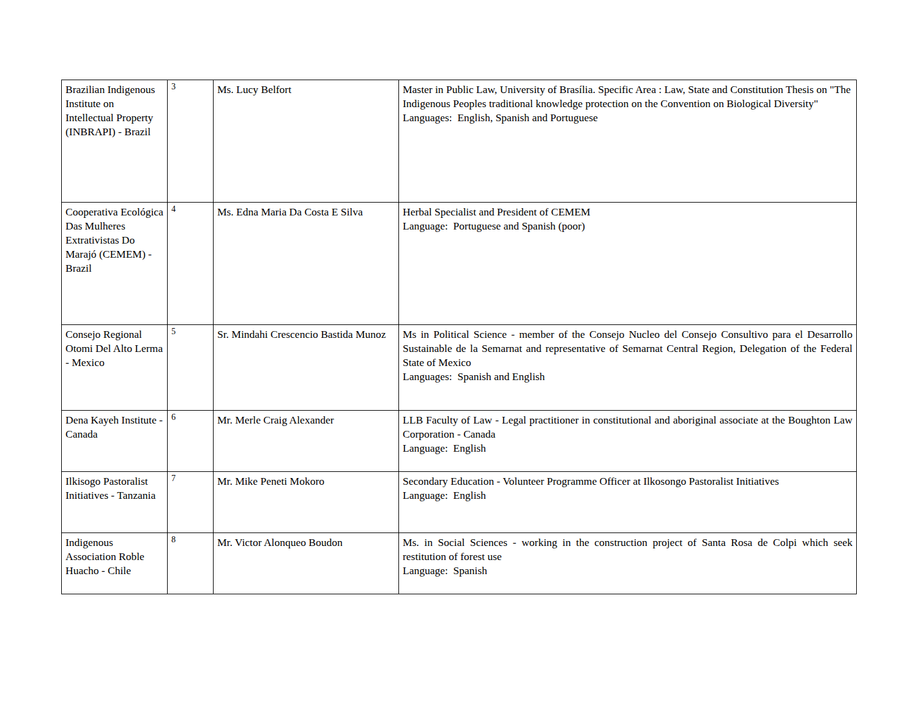| Brazilian Indigenous Institute on Intellectual Property (INBRAPI) - Brazil | 3 | Ms. Lucy Belfort | Master in Public Law, University of Brasília. Specific Area : Law, State and Constitution Thesis on "The Indigenous Peoples traditional knowledge protection on the Convention on Biological Diversity" Languages: English, Spanish and Portuguese |
| Cooperativa Ecológica Das Mulheres Extrativistas Do Marajó (CEMEM) - Brazil | 4 | Ms. Edna Maria Da Costa E Silva | Herbal Specialist and President of CEMEM Language: Portuguese and Spanish (poor) |
| Consejo Regional Otomi Del Alto Lerma - Mexico | 5 | Sr. Mindahi Crescencio Bastida Munoz | Ms in Political Science - member of the Consejo Nucleo del Consejo Consultivo para el Desarrollo Sustainable de la Semarnat and representative of Semarnat Central Region, Delegation of the Federal State of Mexico Languages: Spanish and English |
| Dena Kayeh Institute - Canada | 6 | Mr. Merle Craig Alexander | LLB Faculty of Law - Legal practitioner in constitutional and aboriginal associate at the Boughton Law Corporation - Canada Language: English |
| Ilkisogo Pastoralist Initiatives - Tanzania | 7 | Mr. Mike Peneti Mokoro | Secondary Education - Volunteer Programme Officer at Ilkosongo Pastoralist Initiatives Language: English |
| Indigenous Association Roble Huacho - Chile | 8 | Mr. Victor Alonqueo Boudon | Ms. in Social Sciences - working in the construction project of Santa Rosa de Colpi which seek restitution of forest use Language: Spanish |